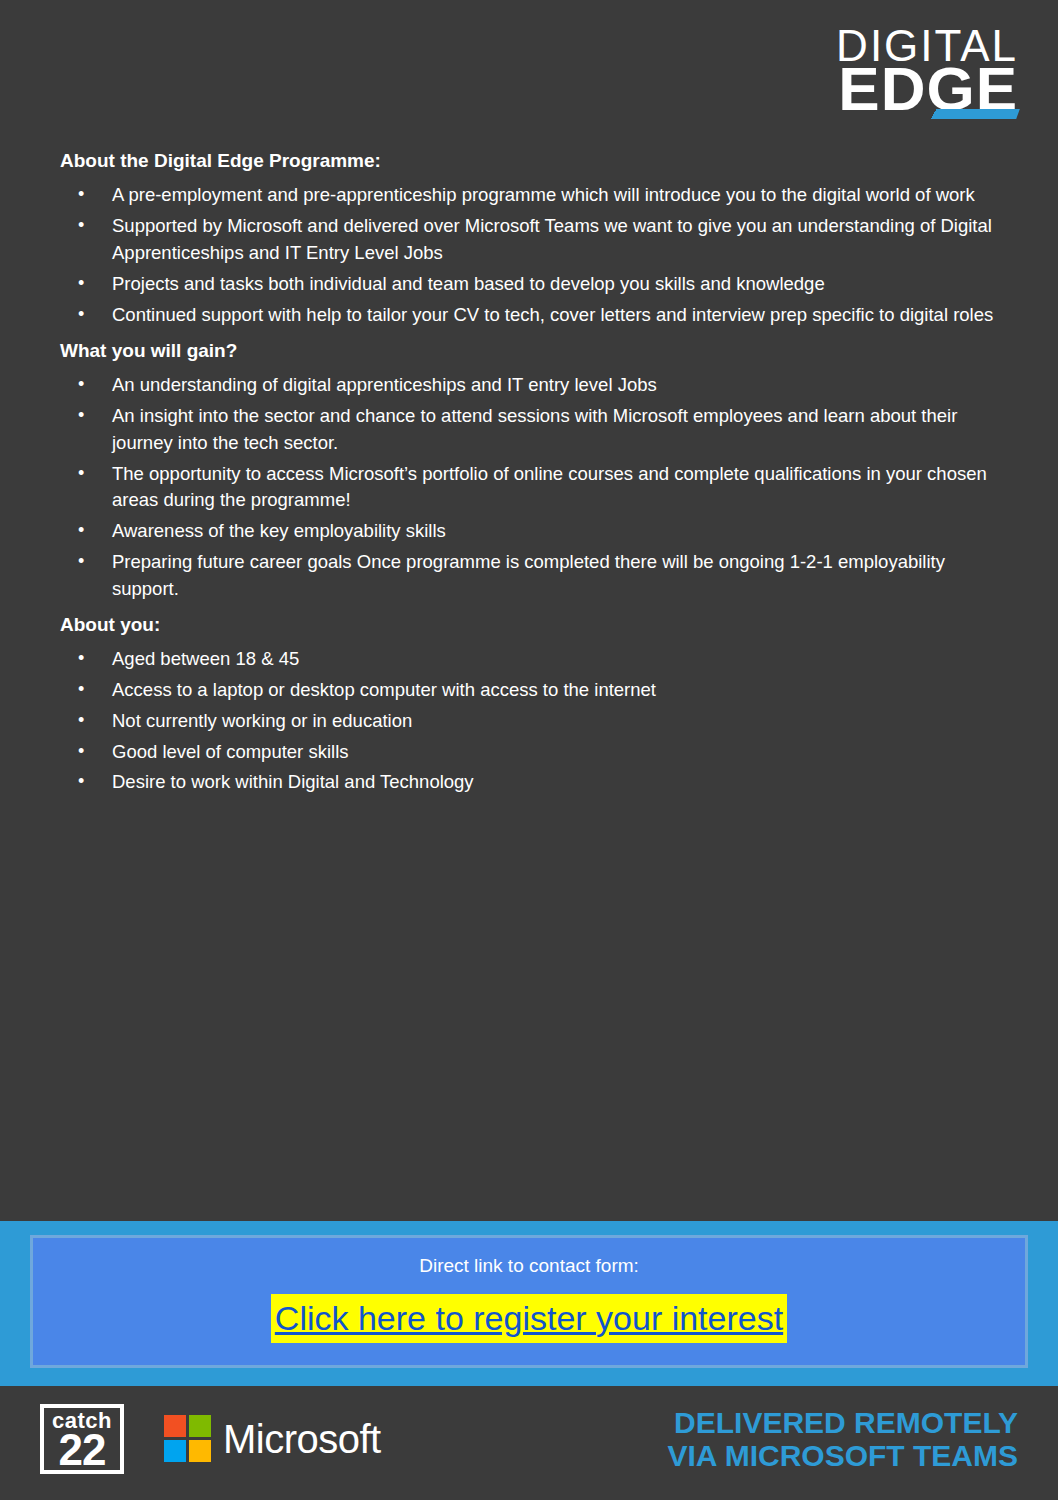DIGITAL EDGE
About the Digital Edge Programme:
A pre-employment and pre-apprenticeship programme which will introduce you to the digital world of work
Supported by Microsoft and delivered over Microsoft Teams we want to give you an understanding of Digital Apprenticeships and IT Entry Level Jobs
Projects and tasks both individual and team based to develop you skills and knowledge
Continued support with help to tailor your CV to tech, cover letters and interview prep specific to digital roles
What you will gain?
An understanding of digital apprenticeships and IT entry level Jobs
An insight into the sector and chance to attend sessions with Microsoft employees and learn about their journey into the tech sector.
The opportunity to access Microsoft’s portfolio of online courses and complete qualifications in your chosen areas during the programme!
Awareness of the key employability skills
Preparing future career goals Once programme is completed there will be ongoing 1-2-1 employability support.
About you:
Aged between 18 & 45
Access to a laptop or desktop computer with access to the internet
Not currently working or in education
Good level of computer skills
Desire to work within Digital and Technology
Direct link to contact form:
Click here to register your interest
catch 22
Microsoft
DELIVERED REMOTELY
VIA MICROSOFT TEAMS